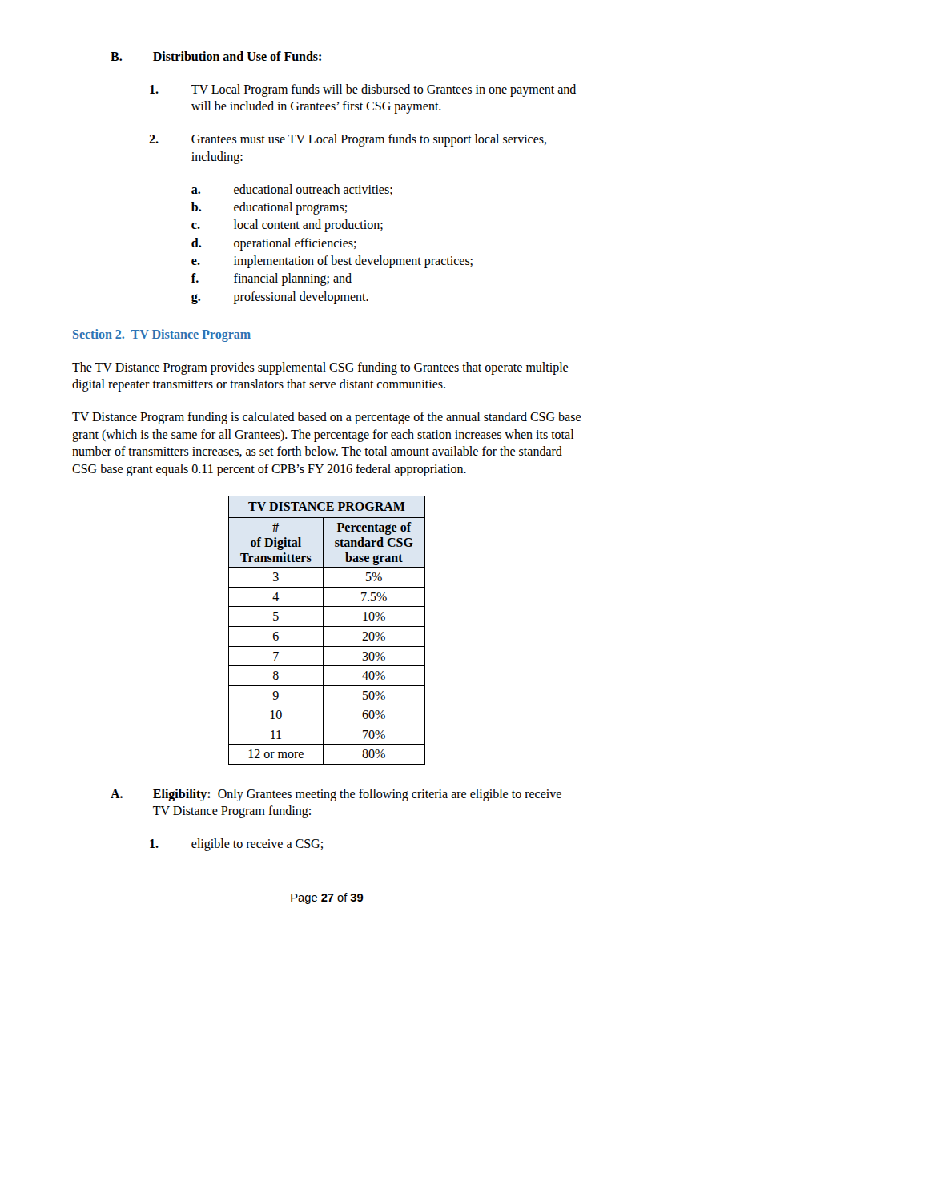B.
Distribution and Use of Funds:
1.
TV Local Program funds will be disbursed to Grantees in one payment and will be included in Grantees’ first CSG payment.
2.
Grantees must use TV Local Program funds to support local services, including:
a.
educational outreach activities;
b.
educational programs;
c.
local content and production;
d.
operational efficiencies;
e.
implementation of best development practices;
f.
financial planning; and
g.
professional development.
Section 2. TV Distance Program
The TV Distance Program provides supplemental CSG funding to Grantees that operate multiple digital repeater transmitters or translators that serve distant communities.
TV Distance Program funding is calculated based on a percentage of the annual standard CSG base grant (which is the same for all Grantees). The percentage for each station increases when its total number of transmitters increases, as set forth below. The total amount available for the standard CSG base grant equals 0.11 percent of CPB’s FY 2016 federal appropriation.
| TV DISTANCE PROGRAM |
| --- |
| # of Digital Transmitters | Percentage of standard CSG base grant |
| 3 | 5% |
| 4 | 7.5% |
| 5 | 10% |
| 6 | 20% |
| 7 | 30% |
| 8 | 40% |
| 9 | 50% |
| 10 | 60% |
| 11 | 70% |
| 12 or more | 80% |
A.
Eligibility: Only Grantees meeting the following criteria are eligible to receive TV Distance Program funding:
1.
eligible to receive a CSG;
Page 27 of 39